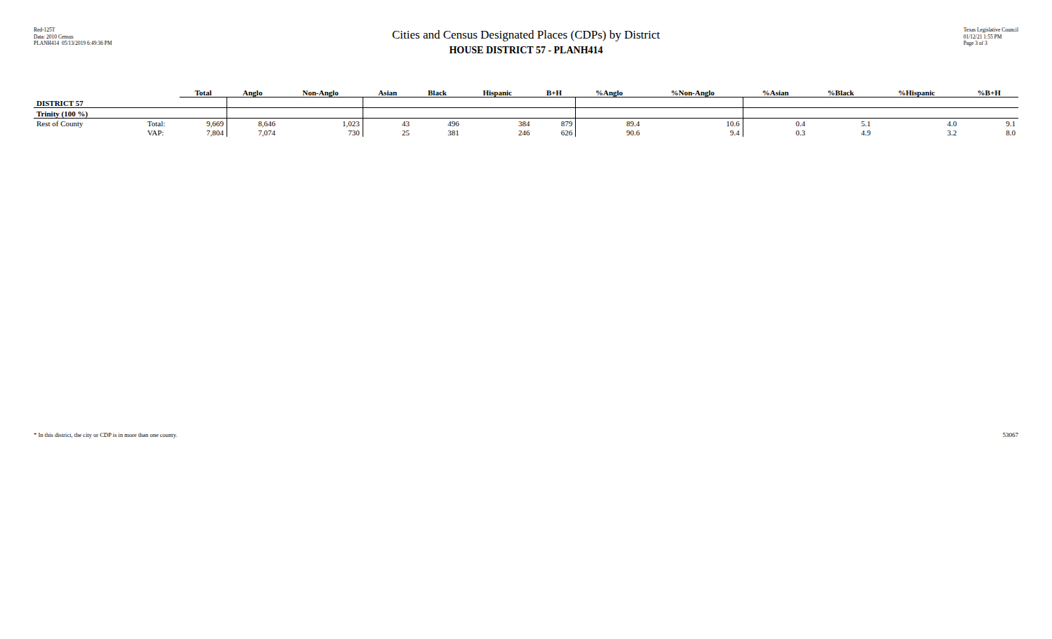Red-125T
Data: 2010 Census
PLANH414 05/13/2019 6:49:36 PM
Texas Legislative Council
01/12/21 1:55 PM
Page 3 of 3
Cities and Census Designated Places (CDPs) by District
HOUSE DISTRICT 57 - PLANH414
| | | Total | Anglo | Non-Anglo | Asian | Black | Hispanic | B+H | %Anglo | %Non-Anglo | %Asian | %Black | %Hispanic | %B+H |
| --- | --- | --- | --- | --- | --- | --- | --- | --- | --- | --- | --- | --- | --- | --- |
| DISTRICT 57 | | | | | | | | | | | | | |
| Trinity (100 %) | | | | | | | | | | | | | |
| Rest of County | Total: | 9,669 | 8,646 | 1,023 | 43 | 496 | 384 | 879 | 89.4 | 10.6 | 0.4 | 5.1 | 4.0 | 9.1 |
| | VAP: | 7,804 | 7,074 | 730 | 25 | 381 | 246 | 626 | 90.6 | 9.4 | 0.3 | 4.9 | 3.2 | 8.0 |
* In this district, the city or CDP is in more than one county. 53067